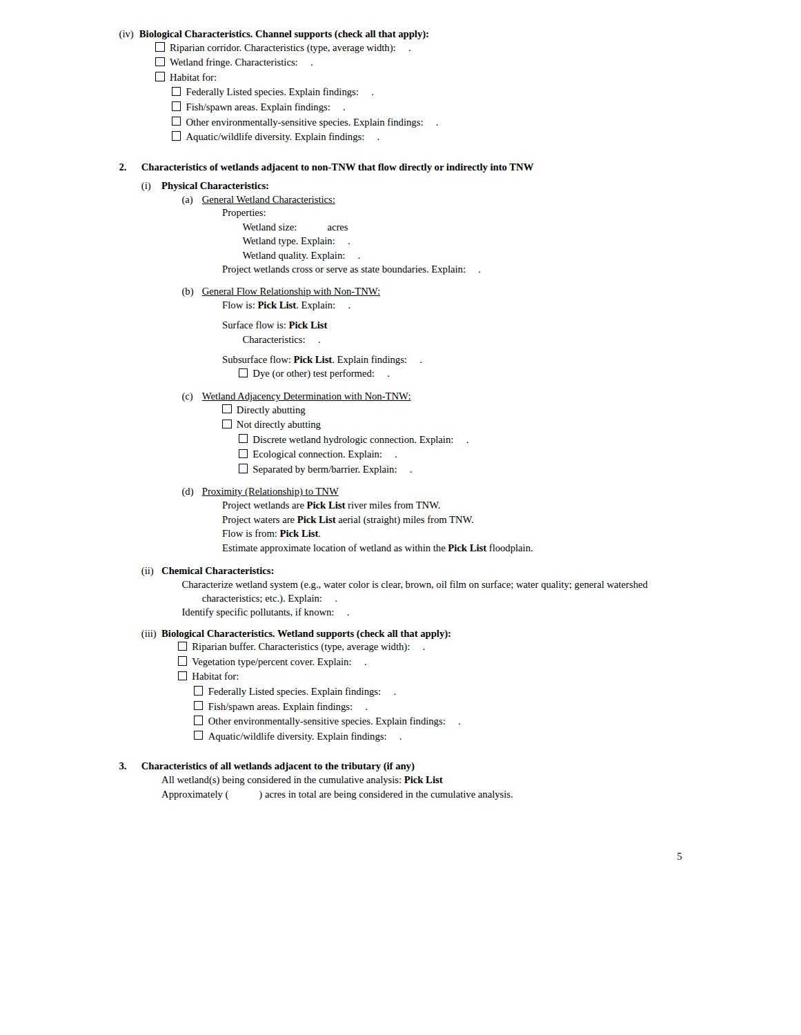(iv)
Biological Characteristics. Channel supports (check all that apply):
Riparian corridor. Characteristics (type, average width): .
Wetland fringe. Characteristics: .
Habitat for:
Federally Listed species. Explain findings: .
Fish/spawn areas. Explain findings: .
Other environmentally-sensitive species. Explain findings: .
Aquatic/wildlife diversity. Explain findings: .
2.
Characteristics of wetlands adjacent to non-TNW that flow directly or indirectly into TNW
(i)
Physical Characteristics:
(a)
General Wetland Characteristics:
Properties:
Wetland size: acres
Wetland type. Explain: .
Wetland quality. Explain: .
Project wetlands cross or serve as state boundaries. Explain: .
(b)
General Flow Relationship with Non-TNW:
Flow is: Pick List. Explain: .
Surface flow is: Pick List
Characteristics: .
Subsurface flow: Pick List. Explain findings: .
Dye (or other) test performed: .
(c)
Wetland Adjacency Determination with Non-TNW:
Directly abutting
Not directly abutting
Discrete wetland hydrologic connection. Explain: .
Ecological connection. Explain: .
Separated by berm/barrier. Explain: .
(d)
Proximity (Relationship) to TNW
Project wetlands are Pick List river miles from TNW.
Project waters are Pick List aerial (straight) miles from TNW.
Flow is from: Pick List.
Estimate approximate location of wetland as within the Pick List floodplain.
(ii)
Chemical Characteristics:
Characterize wetland system (e.g., water color is clear, brown, oil film on surface; water quality; general watershed
characteristics; etc.). Explain: .
Identify specific pollutants, if known: .
(iii)
Biological Characteristics. Wetland supports (check all that apply):
Riparian buffer. Characteristics (type, average width): .
Vegetation type/percent cover. Explain: .
Habitat for:
Federally Listed species. Explain findings: .
Fish/spawn areas. Explain findings: .
Other environmentally-sensitive species. Explain findings: .
Aquatic/wildlife diversity. Explain findings: .
3.
Characteristics of all wetlands adjacent to the tributary (if any)
All wetland(s) being considered in the cumulative analysis: Pick List
Approximately ( ) acres in total are being considered in the cumulative analysis.
5